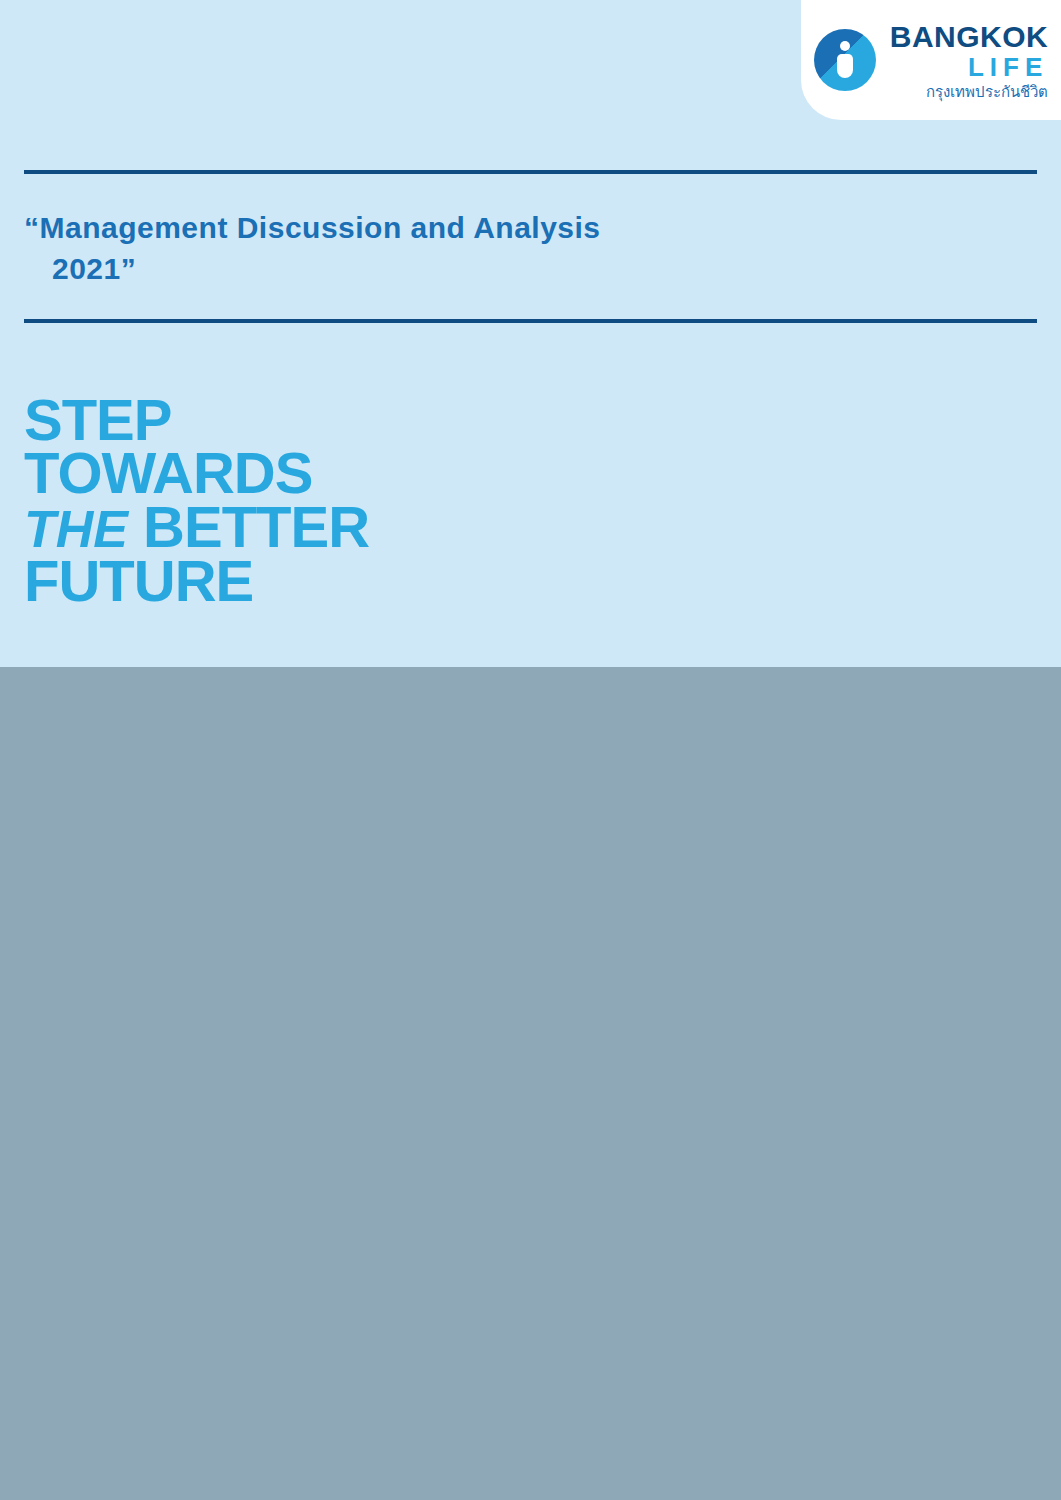BANGKOK LIFE กรุงเทพประกันชีวิต
“Management Discussion and Analysis 2021”
Step
Towards
The Better
Future